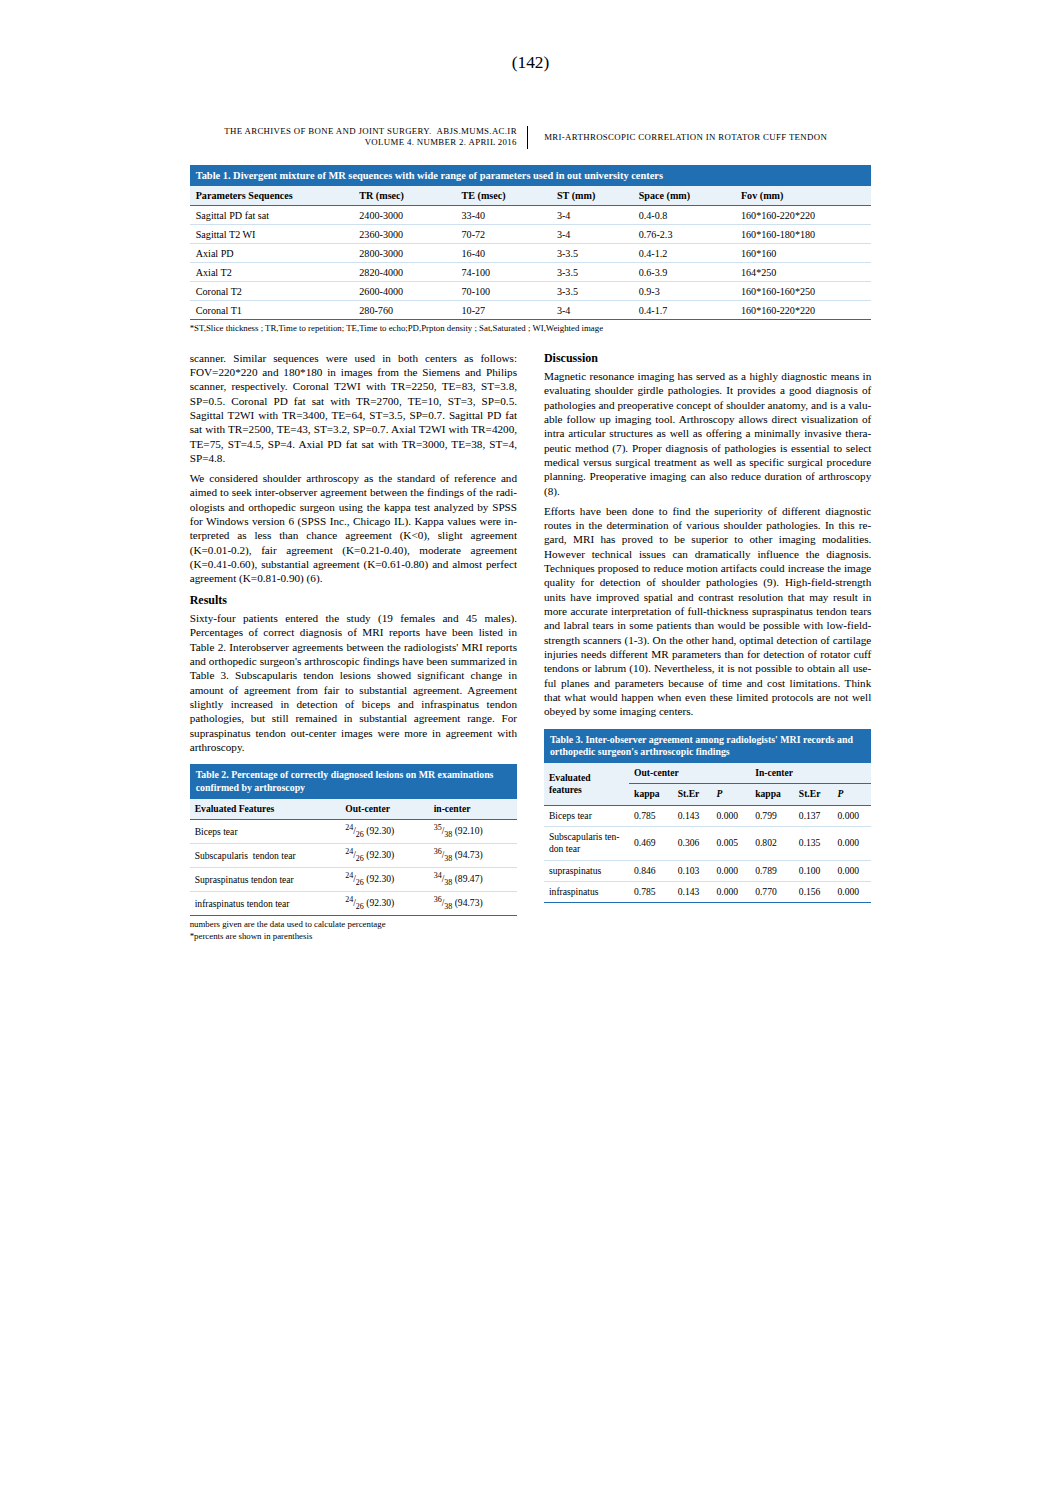(142)
The Archives of Bone and Joint Surgery. ABJS.MUMS.AC.IR
Volume 4. Number 2. April 2016
MRI-Arthroscopic Correlation in Rotator Cuff Tendon
Table 1. Divergent mixture of MR sequences with wide range of parameters used in out university centers
| Parameters Sequences | TR (msec) | TE (msec) | ST (mm) | Space (mm) | Fov (mm) |
| --- | --- | --- | --- | --- | --- |
| Sagittal PD fat sat | 2400-3000 | 33-40 | 3-4 | 0.4-0.8 | 160*160-220*220 |
| Sagittal T2 WI | 2360-3000 | 70-72 | 3-4 | 0.76-2.3 | 160*160-180*180 |
| Axial PD | 2800-3000 | 16-40 | 3-3.5 | 0.4-1.2 | 160*160 |
| Axial T2 | 2820-4000 | 74-100 | 3-3.5 | 0.6-3.9 | 164*250 |
| Coronal T2 | 2600-4000 | 70-100 | 3-3.5 | 0.9-3 | 160*160-160*250 |
| Coronal T1 | 280-760 | 10-27 | 3-4 | 0.4-1.7 | 160*160-220*220 |
*ST,Slice thickness ; TR,Time to repetition; TE,Time to echo;PD,Prpton density ; Sat,Saturated ; WI,Weighted image
scanner. Similar sequences were used in both centers as follows: FOV=220*220 and 180*180 in images from the Siemens and Philips scanner, respectively. Coronal T2WI with TR=2250, TE=83, ST=3.8, SP=0.5. Coronal PD fat sat with TR=2700, TE=10, ST=3, SP=0.5. Sagittal T2WI with TR=3400, TE=64, ST=3.5, SP=0.7. Sagittal PD fat sat with TR=2500, TE=43, ST=3.2, SP=0.7. Axial T2WI with TR=4200, TE=75, ST=4.5, SP=4. Axial PD fat sat with TR=3000, TE=38, ST=4, SP=4.8.
We considered shoulder arthroscopy as the standard of reference and aimed to seek inter-observer agreement between the findings of the radiologists and orthopedic surgeon using the kappa test analyzed by SPSS for Windows version 6 (SPSS Inc., Chicago IL). Kappa values were interpreted as less than chance agreement (K<0), slight agreement (K=0.01-0.2), fair agreement (K=0.21-0.40), moderate agreement (K=0.41-0.60), substantial agreement (K=0.61-0.80) and almost perfect agreement (K=0.81-0.90) (6).
Results
Sixty-four patients entered the study (19 females and 45 males). Percentages of correct diagnosis of MRI reports have been listed in Table 2. Interobserver agreements between the radiologists' MRI reports and orthopedic surgeon's arthroscopic findings have been summarized in Table 3. Subscapularis tendon lesions showed significant change in amount of agreement from fair to substantial agreement. Agreement slightly increased in detection of biceps and infraspinatus tendon pathologies, but still remained in substantial agreement range. For supraspinatus tendon out-center images were more in agreement with arthroscopy.
Table 2. Percentage of correctly diagnosed lesions on MR examinations confirmed by arthroscopy
| Evaluated Features | Out-center | in-center |
| --- | --- | --- |
| Biceps tear | 24 / 26 (92.30) | 35 / 38 (92.10) |
| Subscapularis tendon tear | 24 / 26 (92.30) | 36 / 38 (94.73) |
| Supraspinatus tendon tear | 24 / 26 (92.30) | 34 / 38 (89.47) |
| infraspinatus tendon tear | 24 / 26 (92.30) | 36 / 38 (94.73) |
numbers given are the data used to calculate percentage
*percents are shown in parenthesis
Discussion
Magnetic resonance imaging has served as a highly diagnostic means in evaluating shoulder girdle pathologies. It provides a good diagnosis of pathologies and preoperative concept of shoulder anatomy, and is a valuable follow up imaging tool. Arthroscopy allows direct visualization of intra articular structures as well as offering a minimally invasive therapeutic method (7). Proper diagnosis of pathologies is essential to select medical versus surgical treatment as well as specific surgical procedure planning. Preoperative imaging can also reduce duration of arthroscopy (8).
Efforts have been done to find the superiority of different diagnostic routes in the determination of various shoulder pathologies. In this regard, MRI has proved to be superior to other imaging modalities. However technical issues can dramatically influence the diagnosis. Techniques proposed to reduce motion artifacts could increase the image quality for detection of shoulder pathologies (9). High-field-strength units have improved spatial and contrast resolution that may result in more accurate interpretation of full-thickness supraspinatus tendon tears and labral tears in some patients than would be possible with low-field-strength scanners (1-3). On the other hand, optimal detection of cartilage injuries needs different MR parameters than for detection of rotator cuff tendons or labrum (10). Nevertheless, it is not possible to obtain all useful planes and parameters because of time and cost limitations. Think that what would happen when even these limited protocols are not well obeyed by some imaging centers.
Table 3. Inter-observer agreement among radiologists' MRI records and orthopedic surgeon's arthroscopic findings
| Evaluated features | Out-center | In-center |
| --- | --- | --- |
| kappa | St.Er | P | kappa | St.Er | P |
| Biceps tear | 0.785 | 0.143 | 0.000 | 0.799 | 0.137 | 0.000 |
| Subscapularis tendon tear | 0.469 | 0.306 | 0.005 | 0.802 | 0.135 | 0.000 |
| supraspinatus | 0.846 | 0.103 | 0.000 | 0.789 | 0.100 | 0.000 |
| infraspinatus | 0.785 | 0.143 | 0.000 | 0.770 | 0.156 | 0.000 |